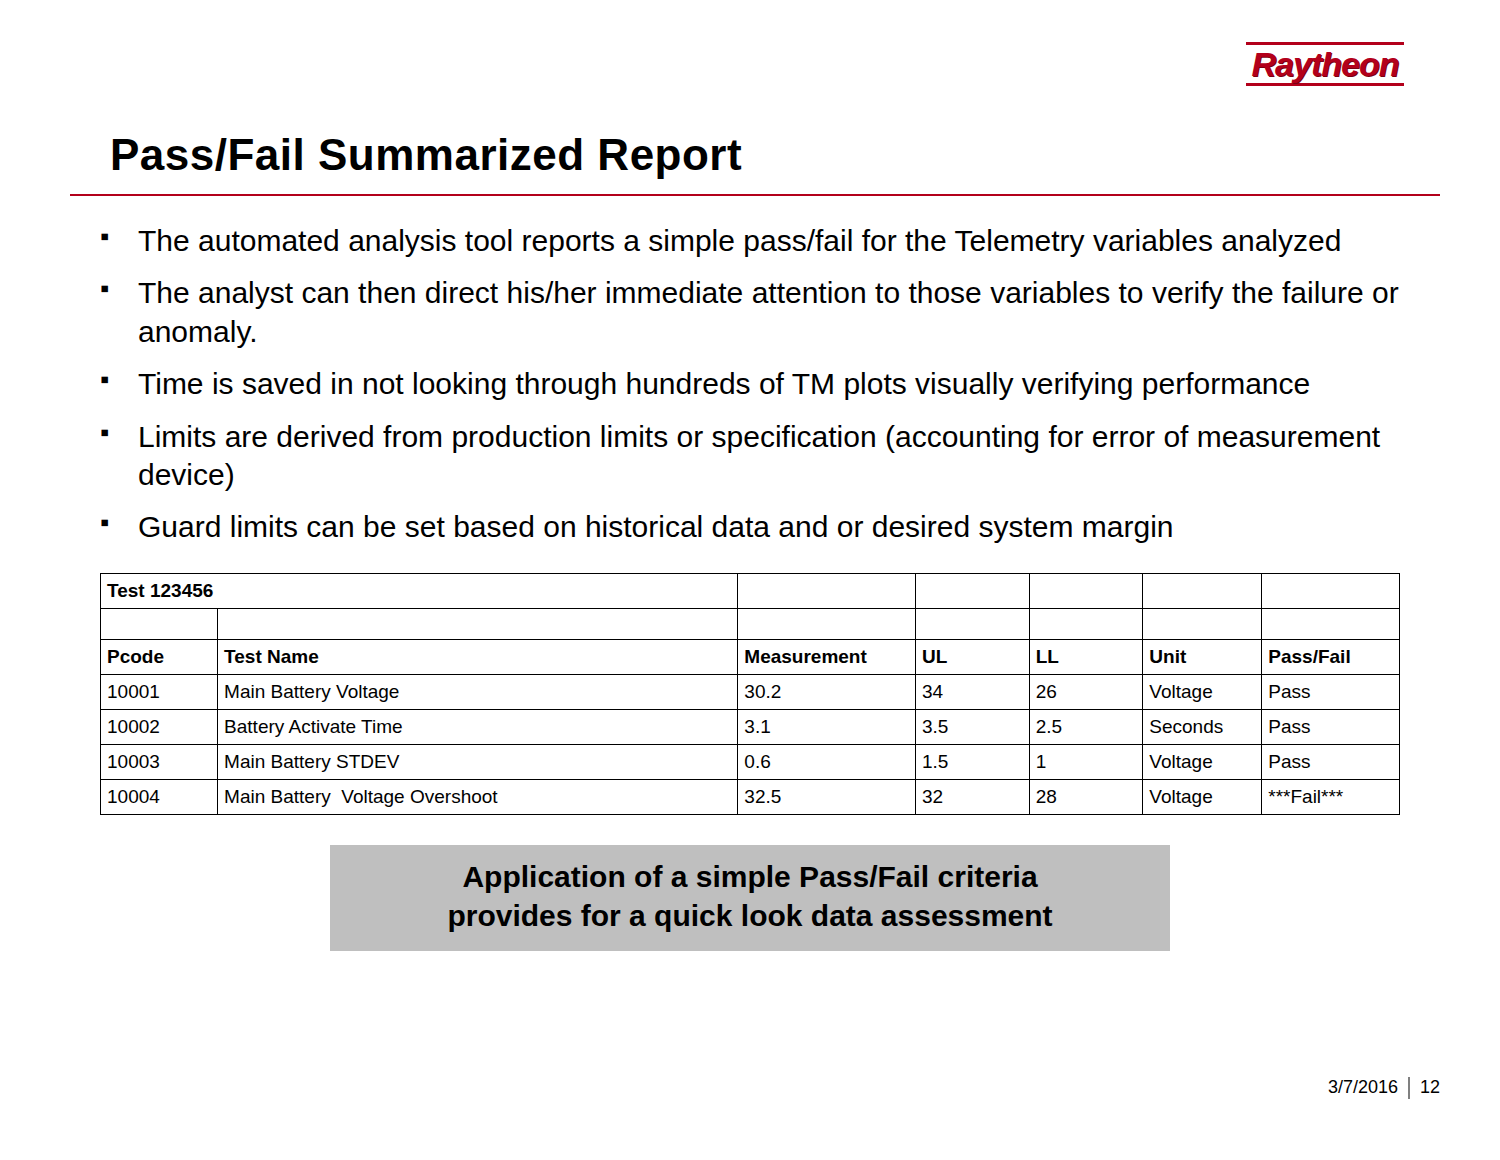Raytheon
Pass/Fail Summarized Report
The automated analysis tool reports a simple pass/fail for the Telemetry variables analyzed
The analyst can then direct his/her immediate attention to those variables to verify the failure or anomaly.
Time is saved in not looking through hundreds of TM plots visually verifying performance
Limits are derived from production limits or specification (accounting for error of measurement device)
Guard limits can be set based on historical data and or desired system margin
| Test 123456 | | | | | |
| Pcode | Test Name | Measurement | UL | LL | Unit | Pass/Fail |
| 10001 | Main Battery Voltage | 30.2 | 34 | 26 | Voltage | Pass |
| 10002 | Battery Activate Time | 3.1 | 3.5 | 2.5 | Seconds | Pass |
| 10003 | Main Battery STDEV | 0.6 | 1.5 | 1 | Voltage | Pass |
| 10004 | Main Battery Voltage Overshoot | 32.5 | 32 | 28 | Voltage | ***Fail*** |
Application of a simple Pass/Fail criteria
provides for a quick look data assessment
3/7/2016 12